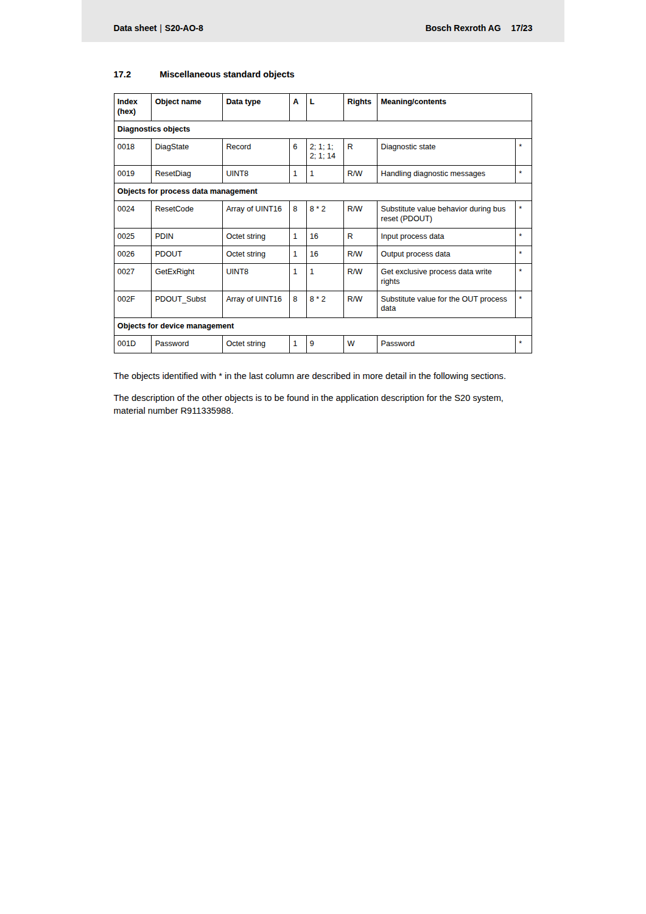Data sheet|S20-AO-8
Bosch Rexroth AG17/23
17.2 Miscellaneous standard objects
| Index (hex) | Object name | Data type | A | L | Rights | Meaning/contents |
| --- | --- | --- | --- | --- | --- | --- |
| Diagnostics objects |
| 0018 | DiagState | Record | 6 | 2; 1; 1; 2; 1; 14 | R | Diagnostic state | * |
| 0019 | ResetDiag | UINT8 | 1 | 1 | R/W | Handling diagnostic messages | * |
| Objects for process data management |
| 0024 | ResetCode | Array of UINT16 | 8 | 8 * 2 | R/W | Substitute value behavior during bus reset (PDOUT) | * |
| 0025 | PDIN | Octet string | 1 | 16 | R | Input process data | * |
| 0026 | PDOUT | Octet string | 1 | 16 | R/W | Output process data | * |
| 0027 | GetExRight | UINT8 | 1 | 1 | R/W | Get exclusive process data write rights | * |
| 002F | PDOUT_Subst | Array of UINT16 | 8 | 8 * 2 | R/W | Substitute value for the OUT process data | * |
| Objects for device management |
| 001D | Password | Octet string | 1 | 9 | W | Password | * |
The objects identified with * in the last column are described in more detail in the following sections.
The description of the other objects is to be found in the application description for the S20 system, material number R911335988.